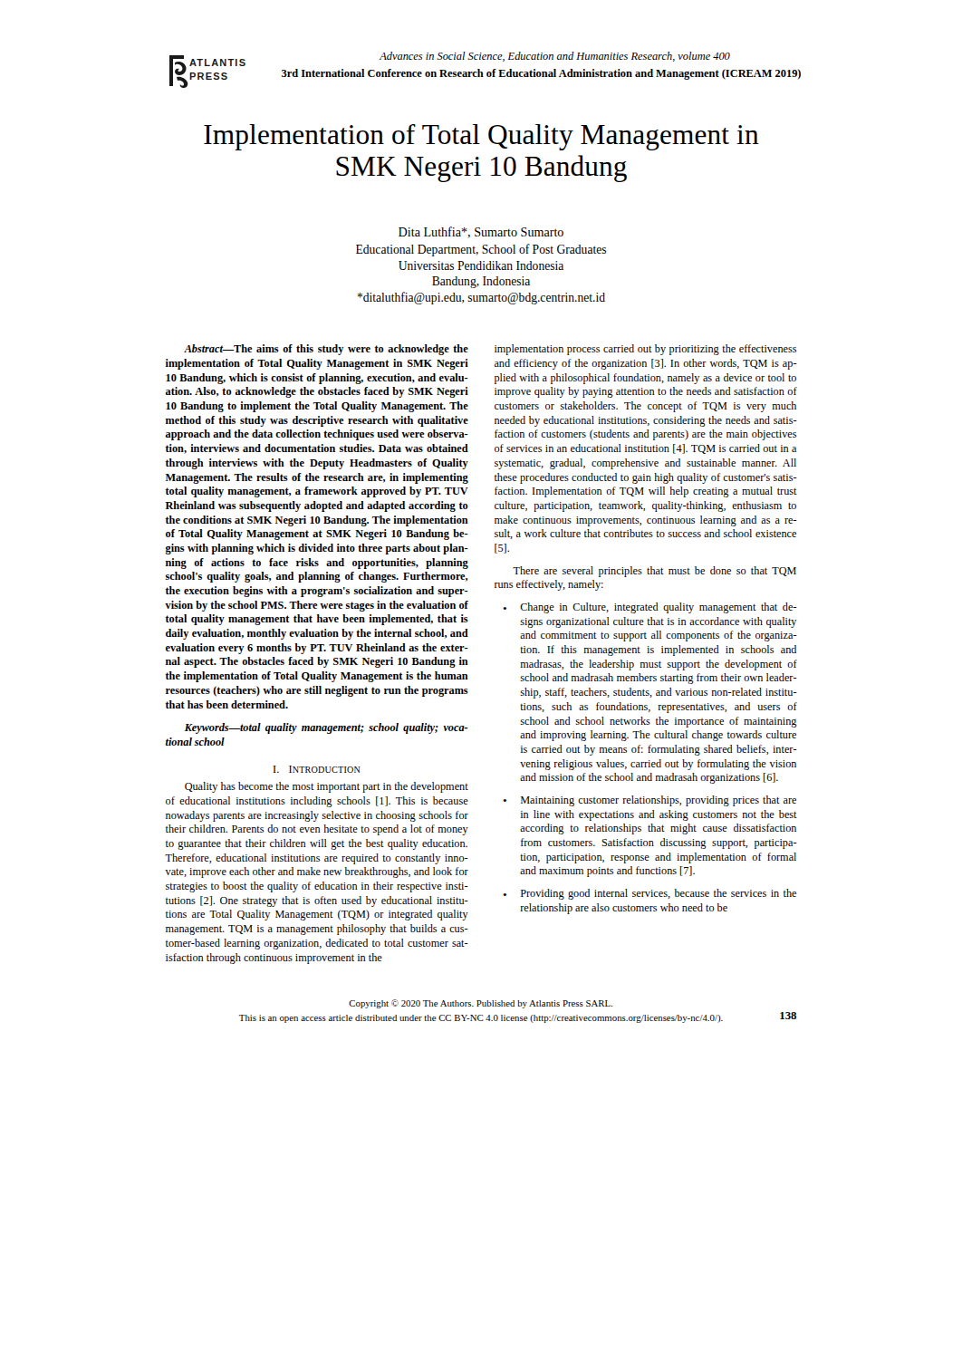ATLANTIS PRESS
Advances in Social Science, Education and Humanities Research, volume 400
3rd International Conference on Research of Educational Administration and Management (ICREAM 2019)
Implementation of Total Quality Management in
SMK Negeri 10 Bandung
Dita Luthfia*, Sumarto Sumarto
Educational Department, School of Post Graduates
Universitas Pendidikan Indonesia
Bandung, Indonesia
*ditaluthfia@upi.edu, sumarto@bdg.centrin.net.id
Abstract—The aims of this study were to acknowledge the implementation of Total Quality Management in SMK Negeri 10 Bandung, which is consist of planning, execution, and evaluation. Also, to acknowledge the obstacles faced by SMK Negeri 10 Bandung to implement the Total Quality Management. The method of this study was descriptive research with qualitative approach and the data collection techniques used were observation, interviews and documentation studies. Data was obtained through interviews with the Deputy Headmasters of Quality Management. The results of the research are, in implementing total quality management, a framework approved by PT. TUV Rheinland was subsequently adopted and adapted according to the conditions at SMK Negeri 10 Bandung. The implementation of Total Quality Management at SMK Negeri 10 Bandung begins with planning which is divided into three parts about planning of actions to face risks and opportunities, planning school's quality goals, and planning of changes. Furthermore, the execution begins with a program's socialization and supervision by the school PMS. There were stages in the evaluation of total quality management that have been implemented, that is daily evaluation, monthly evaluation by the internal school, and evaluation every 6 months by PT. TUV Rheinland as the external aspect. The obstacles faced by SMK Negeri 10 Bandung in the implementation of Total Quality Management is the human resources (teachers) who are still negligent to run the programs that has been determined.
Keywords—total quality management; school quality; vocational school
I. INTRODUCTION
Quality has become the most important part in the development of educational institutions including schools [1]. This is because nowadays parents are increasingly selective in choosing schools for their children. Parents do not even hesitate to spend a lot of money to guarantee that their children will get the best quality education. Therefore, educational institutions are required to constantly innovate, improve each other and make new breakthroughs, and look for strategies to boost the quality of education in their respective institutions [2]. One strategy that is often used by educational institutions are Total Quality Management (TQM) or integrated quality management. TQM is a management philosophy that builds a customer-based learning organization, dedicated to total customer satisfaction through continuous improvement in the
implementation process carried out by prioritizing the effectiveness and efficiency of the organization [3]. In other words, TQM is applied with a philosophical foundation, namely as a device or tool to improve quality by paying attention to the needs and satisfaction of customers or stakeholders. The concept of TQM is very much needed by educational institutions, considering the needs and satisfaction of customers (students and parents) are the main objectives of services in an educational institution [4]. TQM is carried out in a systematic, gradual, comprehensive and sustainable manner. All these procedures conducted to gain high quality of customer's satisfaction. Implementation of TQM will help creating a mutual trust culture, participation, teamwork, quality-thinking, enthusiasm to make continuous improvements, continuous learning and as a result, a work culture that contributes to success and school existence [5].
There are several principles that must be done so that TQM runs effectively, namely:
Change in Culture, integrated quality management that designs organizational culture that is in accordance with quality and commitment to support all components of the organization. If this management is implemented in schools and madrasas, the leadership must support the development of school and madrasah members starting from their own leadership, staff, teachers, students, and various non-related institutions, such as foundations, representatives, and users of school and school networks the importance of maintaining and improving learning. The cultural change towards culture is carried out by means of: formulating shared beliefs, intervening religious values, carried out by formulating the vision and mission of the school and madrasah organizations [6].
Maintaining customer relationships, providing prices that are in line with expectations and asking customers not the best according to relationships that might cause dissatisfaction from customers. Satisfaction discussing support, participation, participation, response and implementation of formal and maximum points and functions [7].
Providing good internal services, because the services in the relationship are also customers who need to be
Copyright © 2020 The Authors. Published by Atlantis Press SARL.
This is an open access article distributed under the CC BY-NC 4.0 license (http://creativecommons.org/licenses/by-nc/4.0/).138